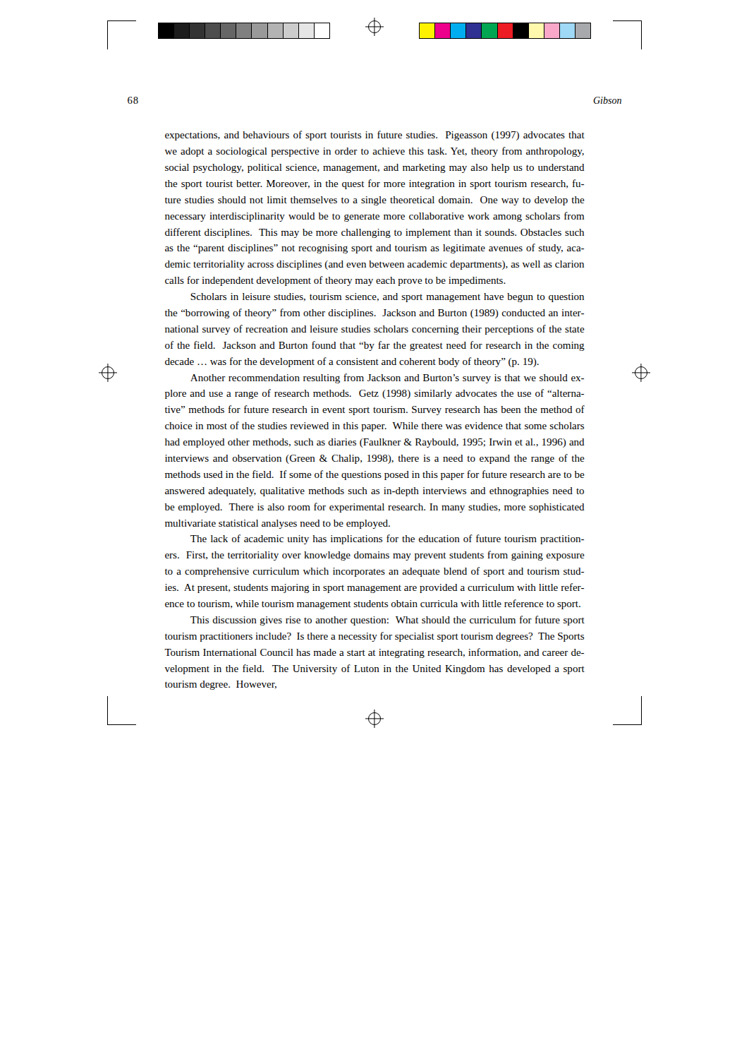68
Gibson
expectations, and behaviours of sport tourists in future studies. Pigeasson (1997) advocates that we adopt a sociological perspective in order to achieve this task. Yet, theory from anthropology, social psychology, political science, management, and marketing may also help us to understand the sport tourist better. Moreover, in the quest for more integration in sport tourism research, future studies should not limit themselves to a single theoretical domain. One way to develop the necessary interdisciplinarity would be to generate more collaborative work among scholars from different disciplines. This may be more challenging to implement than it sounds. Obstacles such as the “parent disciplines” not recognising sport and tourism as legitimate avenues of study, academic territoriality across disciplines (and even between academic departments), as well as clarion calls for independent development of theory may each prove to be impediments.
Scholars in leisure studies, tourism science, and sport management have begun to question the “borrowing of theory” from other disciplines. Jackson and Burton (1989) conducted an international survey of recreation and leisure studies scholars concerning their perceptions of the state of the field. Jackson and Burton found that “by far the greatest need for research in the coming decade … was for the development of a consistent and coherent body of theory” (p. 19).
Another recommendation resulting from Jackson and Burton’s survey is that we should explore and use a range of research methods. Getz (1998) similarly advocates the use of “alternative” methods for future research in event sport tourism. Survey research has been the method of choice in most of the studies reviewed in this paper. While there was evidence that some scholars had employed other methods, such as diaries (Faulkner & Raybould, 1995; Irwin et al., 1996) and interviews and observation (Green & Chalip, 1998), there is a need to expand the range of the methods used in the field. If some of the questions posed in this paper for future research are to be answered adequately, qualitative methods such as in-depth interviews and ethnographies need to be employed. There is also room for experimental research. In many studies, more sophisticated multivariate statistical analyses need to be employed.
The lack of academic unity has implications for the education of future tourism practitioners. First, the territoriality over knowledge domains may prevent students from gaining exposure to a comprehensive curriculum which incorporates an adequate blend of sport and tourism studies. At present, students majoring in sport management are provided a curriculum with little reference to tourism, while tourism management students obtain curricula with little reference to sport.
This discussion gives rise to another question: What should the curriculum for future sport tourism practitioners include? Is there a necessity for specialist sport tourism degrees? The Sports Tourism International Council has made a start at integrating research, information, and career development in the field. The University of Luton in the United Kingdom has developed a sport tourism degree. However,